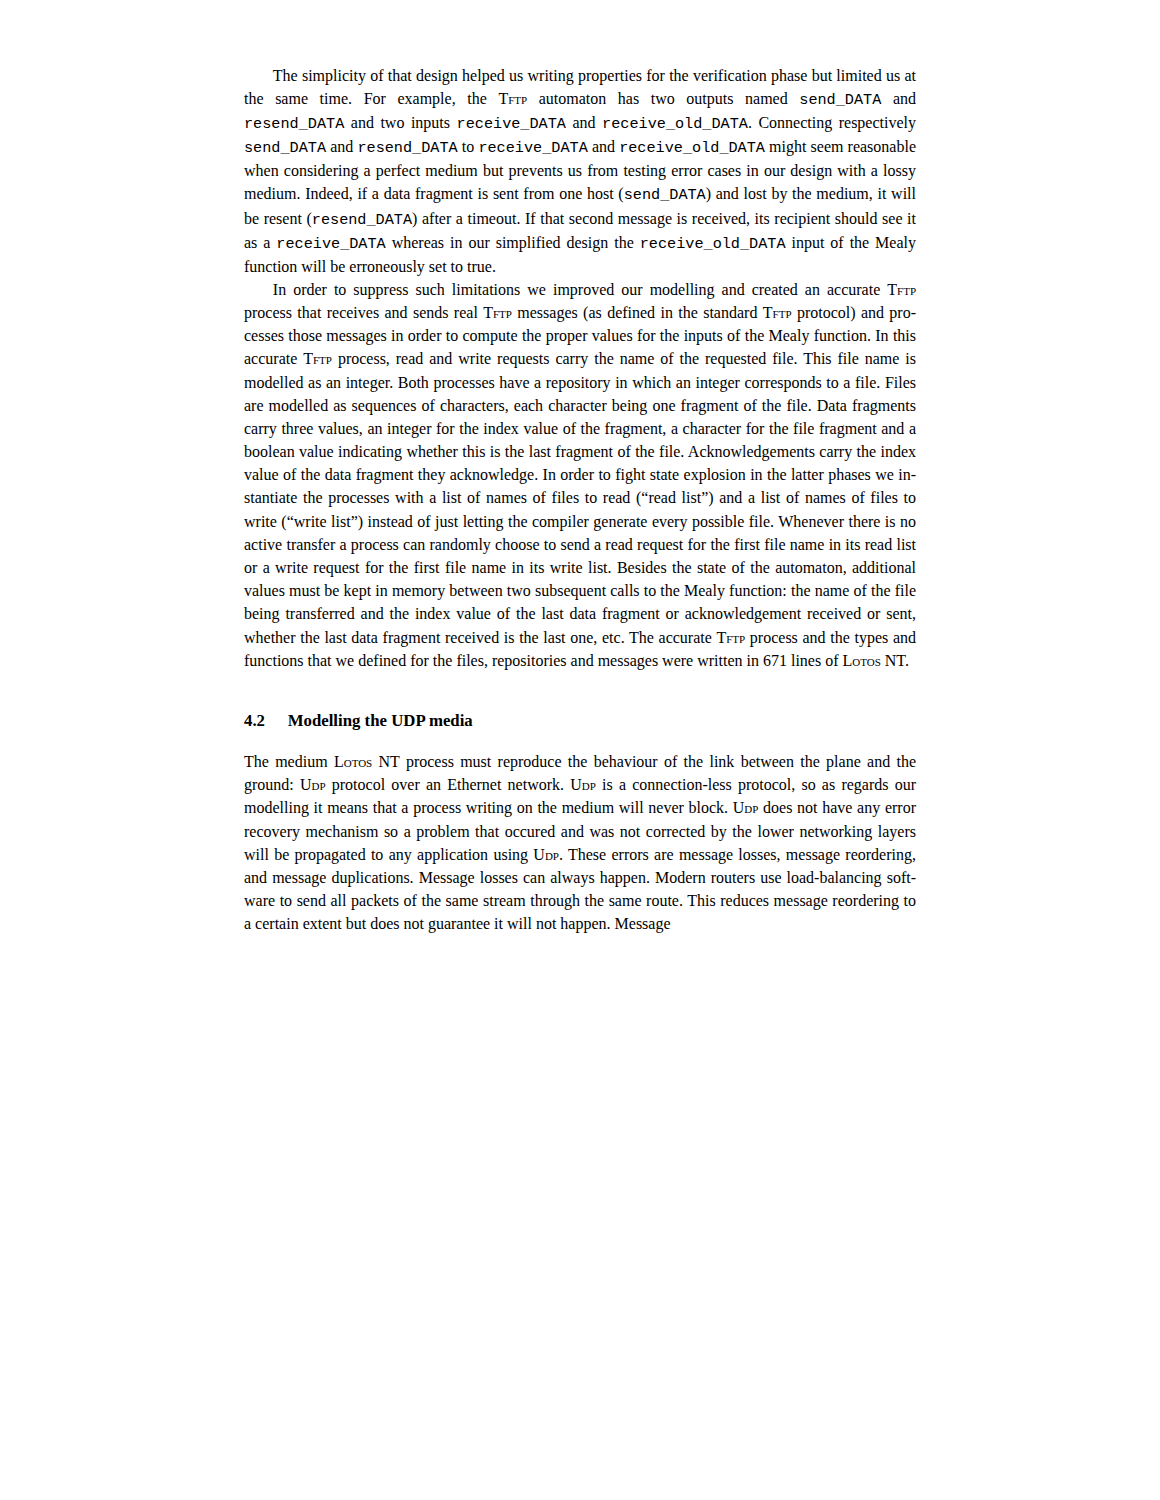The simplicity of that design helped us writing properties for the verification phase but limited us at the same time. For example, the Tftp automaton has two outputs named send_DATA and resend_DATA and two inputs receive_DATA and receive_old_DATA. Connecting respectively send_DATA and resend_DATA to receive_DATA and receive_old_DATA might seem reasonable when considering a perfect medium but prevents us from testing error cases in our design with a lossy medium. Indeed, if a data fragment is sent from one host (send_DATA) and lost by the medium, it will be resent (resend_DATA) after a timeout. If that second message is received, its recipient should see it as a receive_DATA whereas in our simplified design the receive_old_DATA input of the Mealy function will be erroneously set to true.
In order to suppress such limitations we improved our modelling and created an accurate Tftp process that receives and sends real Tftp messages (as defined in the standard Tftp protocol) and processes those messages in order to compute the proper values for the inputs of the Mealy function. In this accurate Tftp process, read and write requests carry the name of the requested file. This file name is modelled as an integer. Both processes have a repository in which an integer corresponds to a file. Files are modelled as sequences of characters, each character being one fragment of the file. Data fragments carry three values, an integer for the index value of the fragment, a character for the file fragment and a boolean value indicating whether this is the last fragment of the file. Acknowledgements carry the index value of the data fragment they acknowledge. In order to fight state explosion in the latter phases we instantiate the processes with a list of names of files to read (“read list”) and a list of names of files to write (“write list”) instead of just letting the compiler generate every possible file. Whenever there is no active transfer a process can randomly choose to send a read request for the first file name in its read list or a write request for the first file name in its write list. Besides the state of the automaton, additional values must be kept in memory between two subsequent calls to the Mealy function: the name of the file being transferred and the index value of the last data fragment or acknowledgement received or sent, whether the last data fragment received is the last one, etc. The accurate Tftp process and the types and functions that we defined for the files, repositories and messages were written in 671 lines of Lotos NT.
4.2 Modelling the UDP media
The medium Lotos NT process must reproduce the behaviour of the link between the plane and the ground: Udp protocol over an Ethernet network. Udp is a connection-less protocol, so as regards our modelling it means that a process writing on the medium will never block. Udp does not have any error recovery mechanism so a problem that occured and was not corrected by the lower networking layers will be propagated to any application using Udp. These errors are message losses, message reordering, and message duplications. Message losses can always happen. Modern routers use load-balancing software to send all packets of the same stream through the same route. This reduces message reordering to a certain extent but does not guarantee it will not happen. Message